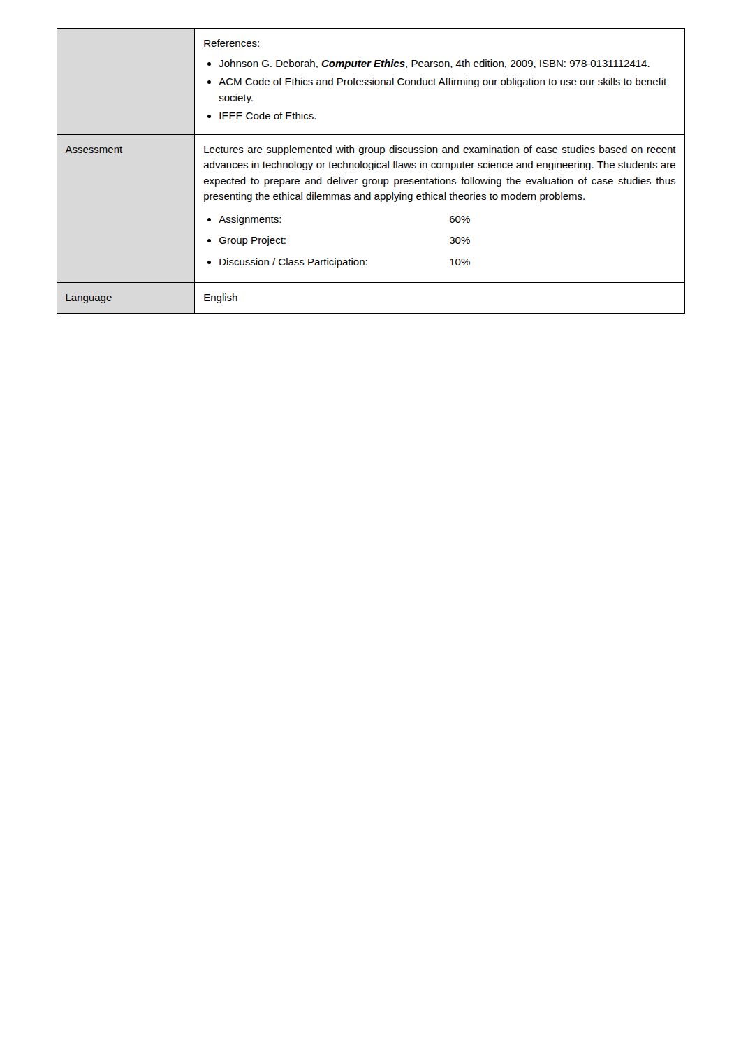| | References: Johnson G. Deborah, Computer Ethics , Pearson, 4th edition, 2009, ISBN: 978-0131112414. ACM Code of Ethics and Professional Conduct Affirming our obligation to use our skills to benefit society. IEEE Code of Ethics. |
| Assessment | Lectures are supplemented with group discussion and examination of case studies based on recent advances in technology or technological flaws in computer science and engineering. The students are expected to prepare and deliver group presentations following the evaluation of case studies thus presenting the ethical dilemmas and applying ethical theories to modern problems. Assignments: 60% Group Project: 30% Discussion / Class Participation: 10% |
| Language | English |